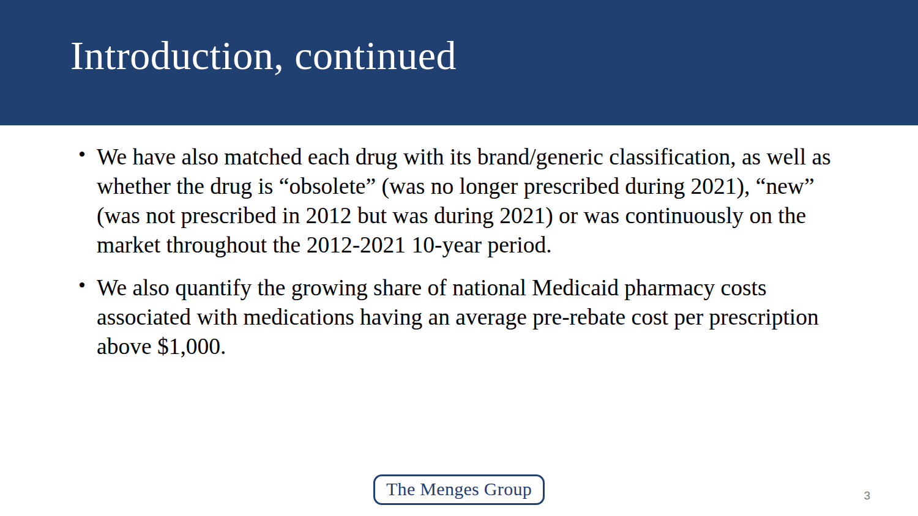Introduction, continued
We have also matched each drug with its brand/generic classification, as well as whether the drug is “obsolete” (was no longer prescribed during 2021), “new” (was not prescribed in 2012 but was during 2021) or was continuously on the market throughout the 2012-2021 10-year period.
We also quantify the growing share of national Medicaid pharmacy costs associated with medications having an average pre-rebate cost per prescription above $1,000.
The Menges Group
3